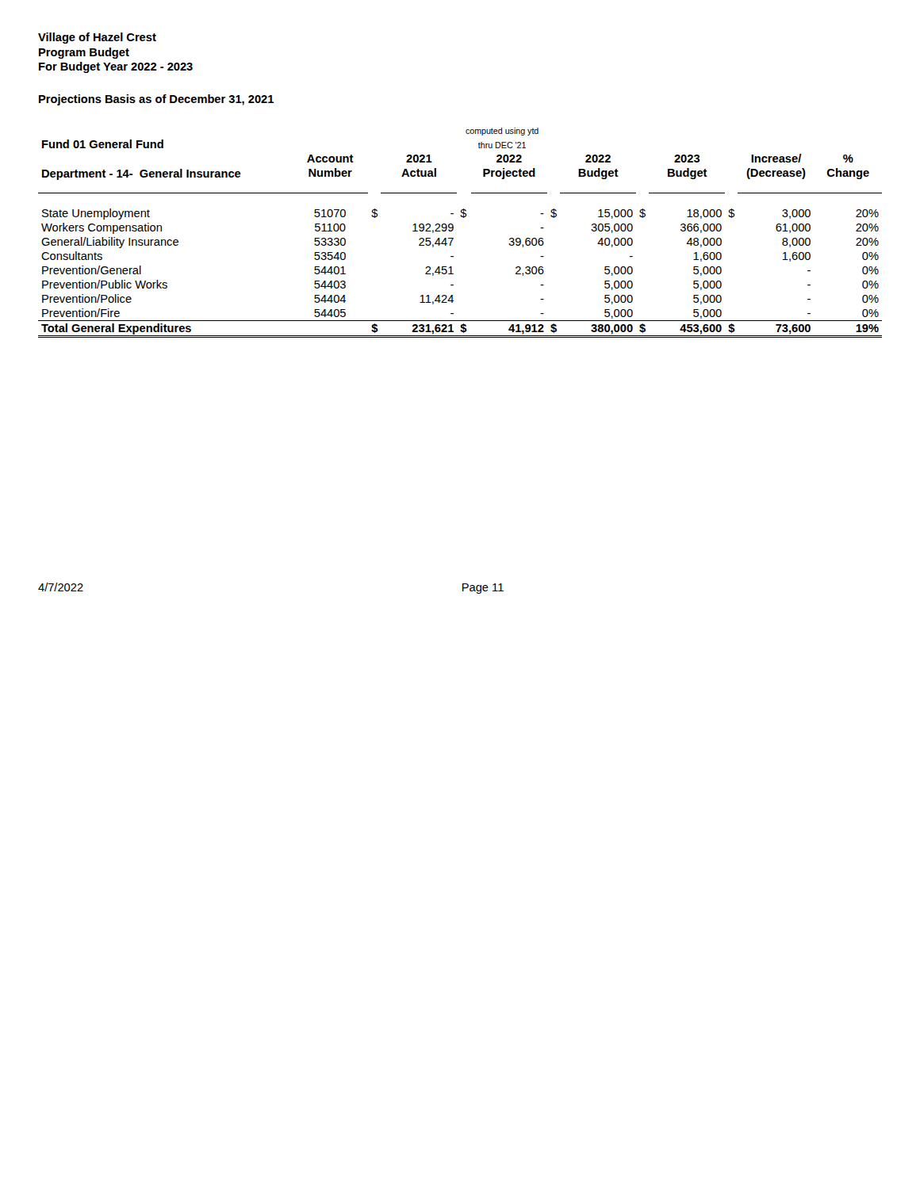Village of Hazel Crest
Program Budget
For Budget Year 2022 - 2023
Projections Basis as of December 31, 2021
| | computed using ytd | |
| Fund 01 General Fund | | thru DEC '21 | |
| Department - 14- General Insurance | Account Number | | 2021 Actual | | 2022 Projected | | 2022 Budget | | 2023 Budget | | Increase/ (Decrease) | % Change |
| State Unemployment | 51070 | $ | - | $ | - | $ | 15,000 | $ | 18,000 | $ | 3,000 | 20% |
| Workers Compensation | 51100 | | 192,299 | | - | | 305,000 | | 366,000 | | 61,000 | 20% |
| General/Liability Insurance | 53330 | | 25,447 | | 39,606 | | 40,000 | | 48,000 | | 8,000 | 20% |
| Consultants | 53540 | | - | | - | | - | | 1,600 | | 1,600 | 0% |
| Prevention/General | 54401 | | 2,451 | | 2,306 | | 5,000 | | 5,000 | | - | 0% |
| Prevention/Public Works | 54403 | | - | | - | | 5,000 | | 5,000 | | - | 0% |
| Prevention/Police | 54404 | | 11,424 | | - | | 5,000 | | 5,000 | | - | 0% |
| Prevention/Fire | 54405 | | - | | - | | 5,000 | | 5,000 | | - | 0% |
| Total General Expenditures | | $ | 231,621 | $ | 41,912 | $ | 380,000 | $ | 453,600 | $ | 73,600 | 19% |
4/7/2022
Page 11